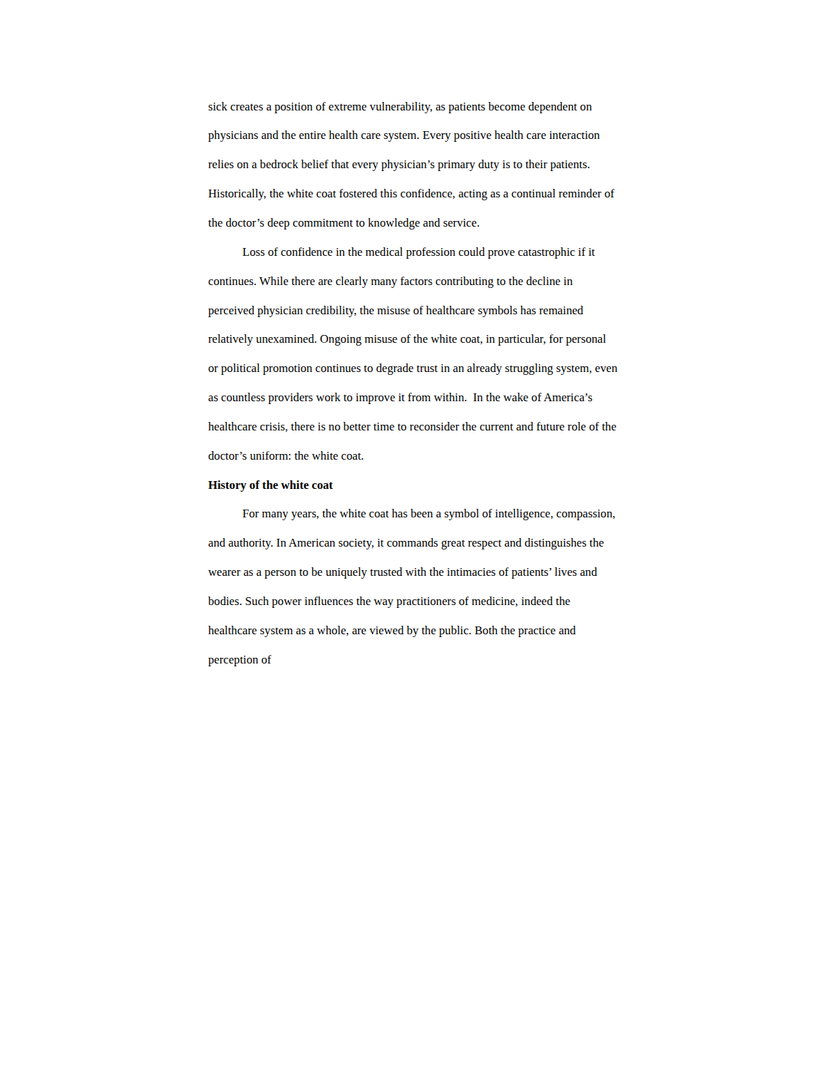sick creates a position of extreme vulnerability, as patients become dependent on physicians and the entire health care system. Every positive health care interaction relies on a bedrock belief that every physician’s primary duty is to their patients. Historically, the white coat fostered this confidence, acting as a continual reminder of the doctor’s deep commitment to knowledge and service.
Loss of confidence in the medical profession could prove catastrophic if it continues. While there are clearly many factors contributing to the decline in perceived physician credibility, the misuse of healthcare symbols has remained relatively unexamined. Ongoing misuse of the white coat, in particular, for personal or political promotion continues to degrade trust in an already struggling system, even as countless providers work to improve it from within. In the wake of America’s healthcare crisis, there is no better time to reconsider the current and future role of the doctor’s uniform: the white coat.
History of the white coat
For many years, the white coat has been a symbol of intelligence, compassion, and authority. In American society, it commands great respect and distinguishes the wearer as a person to be uniquely trusted with the intimacies of patients’ lives and bodies. Such power influences the way practitioners of medicine, indeed the healthcare system as a whole, are viewed by the public. Both the practice and perception of